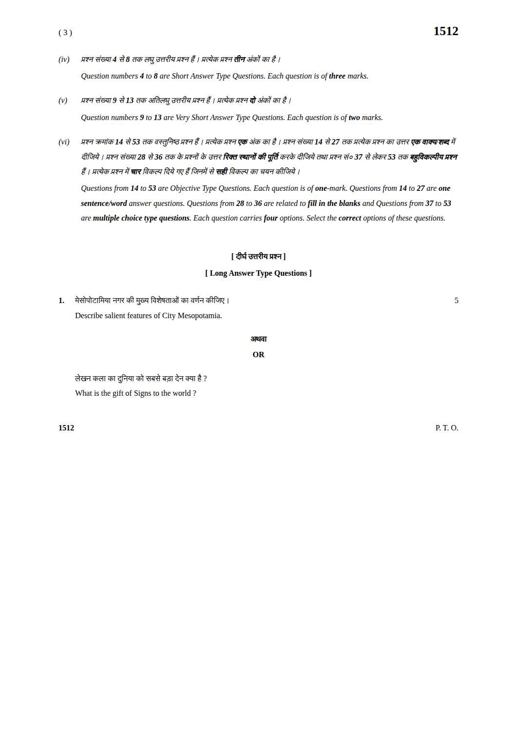( 3 ) 1512
(iv)
प्रश्न संख्या 4 से 8 तक लघु उत्तरीय प्रश्न हैं। प्रत्येक प्रश्न तीन अंकों का है।
Question numbers 4 to 8 are Short Answer Type Questions. Each question is of three marks.
(v)
प्रश्न संख्या 9 से 13 तक अतिलघु उत्तरीय प्रश्न हैं। प्रत्येक प्रश्न दो अंकों का है।
Question numbers 9 to 13 are Very Short Answer Type Questions. Each question is of two marks.
(vi)
प्रश्न क्रमांक 14 से 53 तक वस्तुनिष्ठ प्रश्न हैं। प्रत्येक प्रश्न एक अंक का है। प्रश्न संख्या 14 से 27 तक प्रत्येक प्रश्न का उत्तर एक वाक्य/शब्द में दीजिये। प्रश्न संख्या 28 से 36 तक के प्रश्नों के उत्तर रिक्त स्थानों की पूर्ति करके दीजिये तथा प्रश्न सं० 37 से लेकर 53 तक बहुविकल्पीय प्रश्न हैं। प्रत्येक प्रश्न में चार विकल्प दिये गए हैं जिनमें से सही विकल्प का चयन कीजिये।
Questions from 14 to 53 are Objective Type Questions. Each question is of one-mark. Questions from 14 to 27 are one sentence/word answer questions. Questions from 28 to 36 are related to fill in the blanks and Questions from 37 to 53 are multiple choice type questions. Each question carries four options. Select the correct options of these questions.
[ दीर्घ उत्तरीय प्रश्न ]
[ Long Answer Type Questions ]
1. मेसोपोटामिया नगर की मुख्य विशेषताओं का वर्णन कीजिए। 5
Describe salient features of City Mesopotamia.
अथवा
OR
लेखन कला का दुनिया को सबसे बड़ा देन क्या है ?
What is the gift of Signs to the world ?
1512 P. T. O.